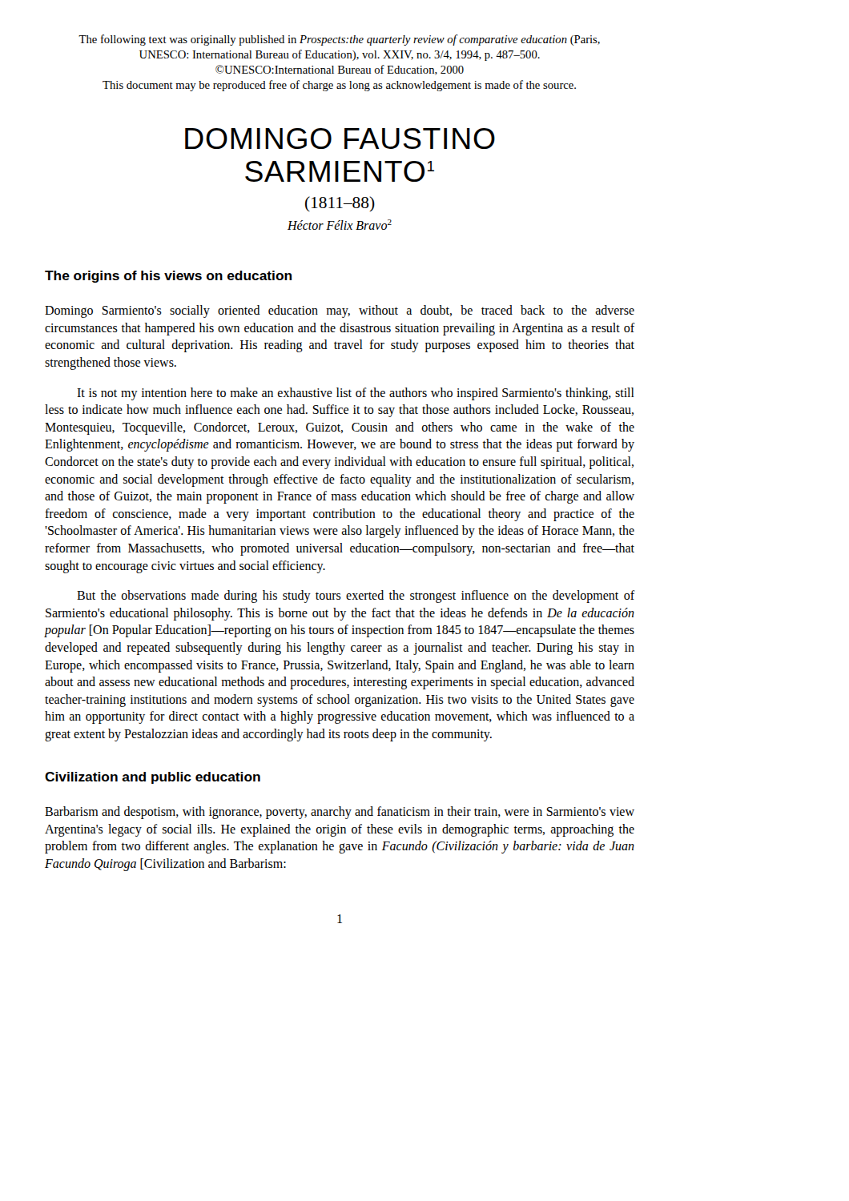The following text was originally published in Prospects:the quarterly review of comparative education (Paris,
UNESCO: International Bureau of Education), vol. XXIV, no. 3/4, 1994, p. 487–500.
©UNESCO:International Bureau of Education, 2000
This document may be reproduced free of charge as long as acknowledgement is made of the source.
DOMINGO FAUSTINO
SARMIENTO1
(1811–88)
Héctor Félix Bravo2
The origins of his views on education
Domingo Sarmiento's socially oriented education may, without a doubt, be traced back to the adverse circumstances that hampered his own education and the disastrous situation prevailing in Argentina as a result of economic and cultural deprivation. His reading and travel for study purposes exposed him to theories that strengthened those views.
It is not my intention here to make an exhaustive list of the authors who inspired Sarmiento's thinking, still less to indicate how much influence each one had. Suffice it to say that those authors included Locke, Rousseau, Montesquieu, Tocqueville, Condorcet, Leroux, Guizot, Cousin and others who came in the wake of the Enlightenment, encyclopédisme and romanticism. However, we are bound to stress that the ideas put forward by Condorcet on the state's duty to provide each and every individual with education to ensure full spiritual, political, economic and social development through effective de facto equality and the institutionalization of secularism, and those of Guizot, the main proponent in France of mass education which should be free of charge and allow freedom of conscience, made a very important contribution to the educational theory and practice of the 'Schoolmaster of America'. His humanitarian views were also largely influenced by the ideas of Horace Mann, the reformer from Massachusetts, who promoted universal education—compulsory, non-sectarian and free—that sought to encourage civic virtues and social efficiency.
But the observations made during his study tours exerted the strongest influence on the development of Sarmiento's educational philosophy. This is borne out by the fact that the ideas he defends in De la educación popular [On Popular Education]—reporting on his tours of inspection from 1845 to 1847—encapsulate the themes developed and repeated subsequently during his lengthy career as a journalist and teacher. During his stay in Europe, which encompassed visits to France, Prussia, Switzerland, Italy, Spain and England, he was able to learn about and assess new educational methods and procedures, interesting experiments in special education, advanced teacher-training institutions and modern systems of school organization. His two visits to the United States gave him an opportunity for direct contact with a highly progressive education movement, which was influenced to a great extent by Pestalozzian ideas and accordingly had its roots deep in the community.
Civilization and public education
Barbarism and despotism, with ignorance, poverty, anarchy and fanaticism in their train, were in Sarmiento's view Argentina's legacy of social ills. He explained the origin of these evils in demographic terms, approaching the problem from two different angles. The explanation he gave in Facundo (Civilización y barbarie: vida de Juan Facundo Quiroga [Civilization and Barbarism:
1